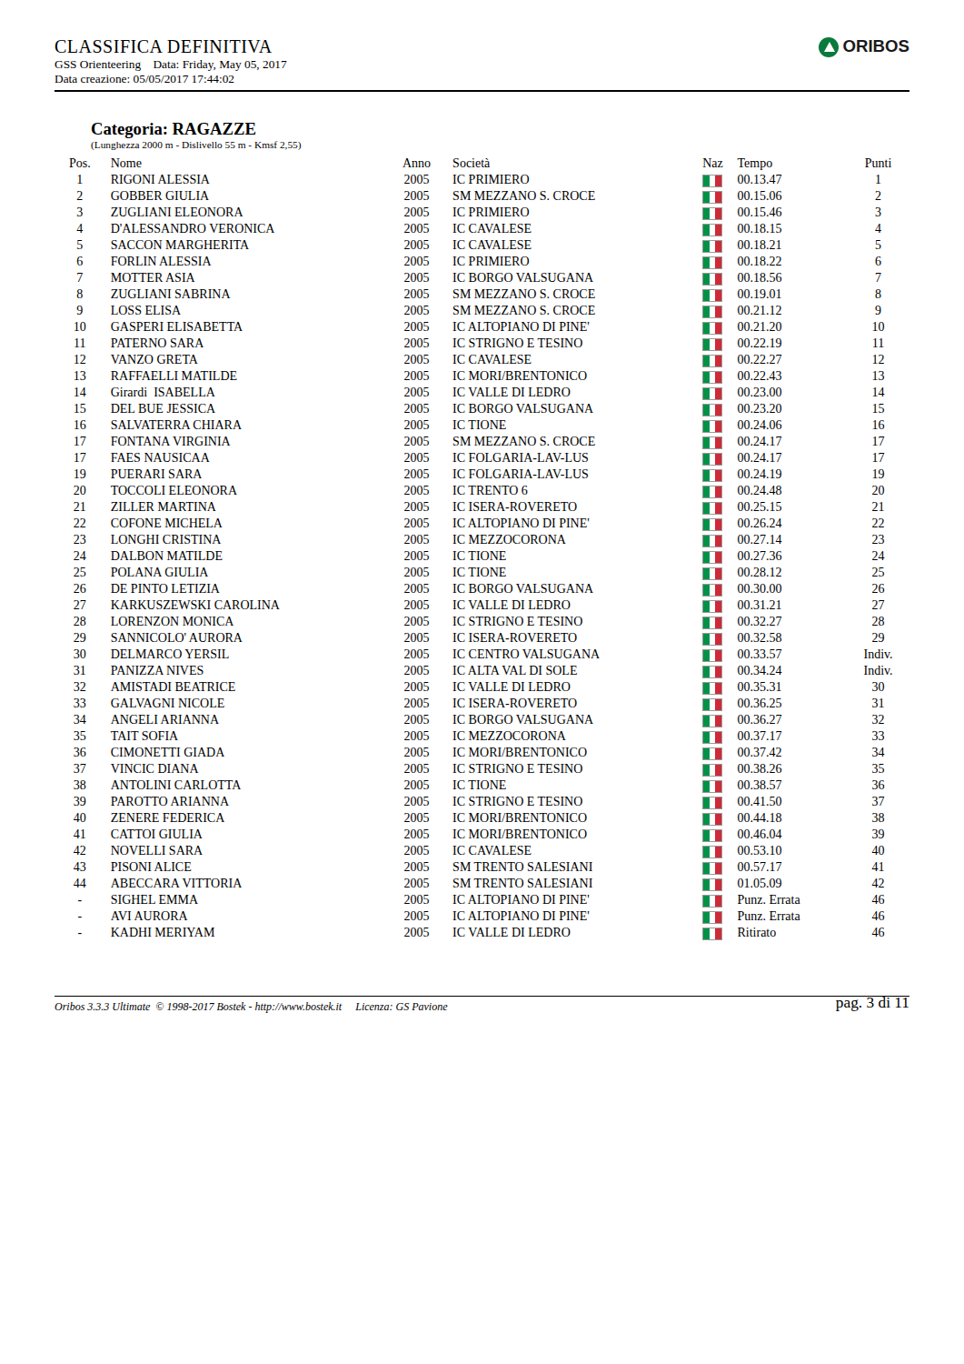ORIBOS
CLASSIFICA DEFINITIVA
GSS Orienteering Data: Friday, May 05, 2017
Data creazione: 05/05/2017 17:44:02
Categoria: RAGAZZE
(Lunghezza 2000 m - Dislivello 55 m - Kmsf 2,55)
| Pos. | Nome | Anno | Società | Naz | Tempo | Punti |
| --- | --- | --- | --- | --- | --- | --- |
| 1 | RIGONI ALESSIA | 2005 | IC PRIMIERO | | 00.13.47 | 1 |
| 2 | GOBBER GIULIA | 2005 | SM MEZZANO S. CROCE | | 00.15.06 | 2 |
| 3 | ZUGLIANI ELEONORA | 2005 | IC PRIMIERO | | 00.15.46 | 3 |
| 4 | D'ALESSANDRO VERONICA | 2005 | IC CAVALESE | | 00.18.15 | 4 |
| 5 | SACCON MARGHERITA | 2005 | IC CAVALESE | | 00.18.21 | 5 |
| 6 | FORLIN ALESSIA | 2005 | IC PRIMIERO | | 00.18.22 | 6 |
| 7 | MOTTER ASIA | 2005 | IC BORGO VALSUGANA | | 00.18.56 | 7 |
| 8 | ZUGLIANI SABRINA | 2005 | SM MEZZANO S. CROCE | | 00.19.01 | 8 |
| 9 | LOSS ELISA | 2005 | SM MEZZANO S. CROCE | | 00.21.12 | 9 |
| 10 | GASPERI ELISABETTA | 2005 | IC ALTOPIANO DI PINE' | | 00.21.20 | 10 |
| 11 | PATERNO SARA | 2005 | IC STRIGNO E TESINO | | 00.22.19 | 11 |
| 12 | VANZO GRETA | 2005 | IC CAVALESE | | 00.22.27 | 12 |
| 13 | RAFFAELLI MATILDE | 2005 | IC MORI/BRENTONICO | | 00.22.43 | 13 |
| 14 | Girardi ISABELLA | 2005 | IC VALLE DI LEDRO | | 00.23.00 | 14 |
| 15 | DEL BUE JESSICA | 2005 | IC BORGO VALSUGANA | | 00.23.20 | 15 |
| 16 | SALVATERRA CHIARA | 2005 | IC TIONE | | 00.24.06 | 16 |
| 17 | FONTANA VIRGINIA | 2005 | SM MEZZANO S. CROCE | | 00.24.17 | 17 |
| 17 | FAES NAUSICAA | 2005 | IC FOLGARIA-LAV-LUS | | 00.24.17 | 17 |
| 19 | PUERARI SARA | 2005 | IC FOLGARIA-LAV-LUS | | 00.24.19 | 19 |
| 20 | TOCCOLI ELEONORA | 2005 | IC TRENTO 6 | | 00.24.48 | 20 |
| 21 | ZILLER MARTINA | 2005 | IC ISERA-ROVERETO | | 00.25.15 | 21 |
| 22 | COFONE MICHELA | 2005 | IC ALTOPIANO DI PINE' | | 00.26.24 | 22 |
| 23 | LONGHI CRISTINA | 2005 | IC MEZZOCORONA | | 00.27.14 | 23 |
| 24 | DALBON MATILDE | 2005 | IC TIONE | | 00.27.36 | 24 |
| 25 | POLANA GIULIA | 2005 | IC TIONE | | 00.28.12 | 25 |
| 26 | DE PINTO LETIZIA | 2005 | IC BORGO VALSUGANA | | 00.30.00 | 26 |
| 27 | KARKUSZEWSKI CAROLINA | 2005 | IC VALLE DI LEDRO | | 00.31.21 | 27 |
| 28 | LORENZON MONICA | 2005 | IC STRIGNO E TESINO | | 00.32.27 | 28 |
| 29 | SANNICOLO' AURORA | 2005 | IC ISERA-ROVERETO | | 00.32.58 | 29 |
| 30 | DELMARCO YERSIL | 2005 | IC CENTRO VALSUGANA | | 00.33.57 | Indiv. |
| 31 | PANIZZA NIVES | 2005 | IC ALTA VAL DI SOLE | | 00.34.24 | Indiv. |
| 32 | AMISTADI BEATRICE | 2005 | IC VALLE DI LEDRO | | 00.35.31 | 30 |
| 33 | GALVAGNI NICOLE | 2005 | IC ISERA-ROVERETO | | 00.36.25 | 31 |
| 34 | ANGELI ARIANNA | 2005 | IC BORGO VALSUGANA | | 00.36.27 | 32 |
| 35 | TAIT SOFIA | 2005 | IC MEZZOCORONA | | 00.37.17 | 33 |
| 36 | CIMONETTI GIADA | 2005 | IC MORI/BRENTONICO | | 00.37.42 | 34 |
| 37 | VINCIC DIANA | 2005 | IC STRIGNO E TESINO | | 00.38.26 | 35 |
| 38 | ANTOLINI CARLOTTA | 2005 | IC TIONE | | 00.38.57 | 36 |
| 39 | PAROTTO ARIANNA | 2005 | IC STRIGNO E TESINO | | 00.41.50 | 37 |
| 40 | ZENERE FEDERICA | 2005 | IC MORI/BRENTONICO | | 00.44.18 | 38 |
| 41 | CATTOI GIULIA | 2005 | IC MORI/BRENTONICO | | 00.46.04 | 39 |
| 42 | NOVELLI SARA | 2005 | IC CAVALESE | | 00.53.10 | 40 |
| 43 | PISONI ALICE | 2005 | SM TRENTO SALESIANI | | 00.57.17 | 41 |
| 44 | ABECCARA VITTORIA | 2005 | SM TRENTO SALESIANI | | 01.05.09 | 42 |
| - | SIGHEL EMMA | 2005 | IC ALTOPIANO DI PINE' | | Punz. Errata | 46 |
| - | AVI AURORA | 2005 | IC ALTOPIANO DI PINE' | | Punz. Errata | 46 |
| - | KADHI MERIYAM | 2005 | IC VALLE DI LEDRO | | Ritirato | 46 |
Oribos 3.3.3 Ultimate © 1998-2017 Bostek - http://www.bostek.it Licenza: GS Pavione pag. 3 di 11